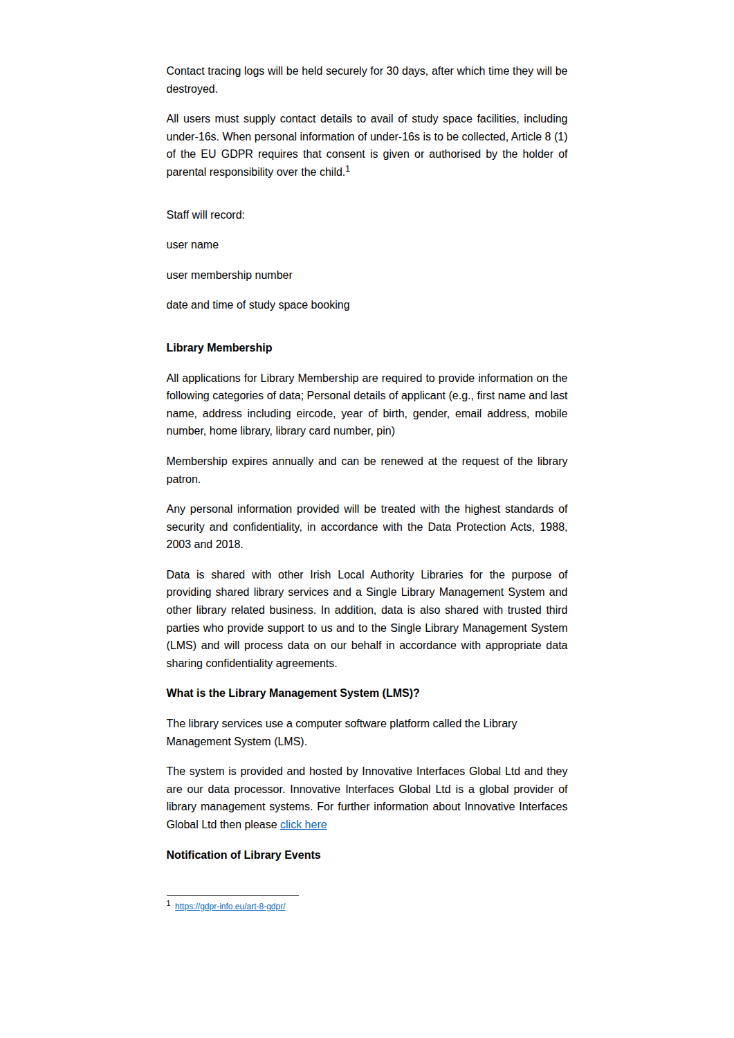Contact tracing logs will be held securely for 30 days, after which time they will be destroyed.
All users must supply contact details to avail of study space facilities, including under-16s. When personal information of under-16s is to be collected, Article 8 (1) of the EU GDPR requires that consent is given or authorised by the holder of parental responsibility over the child.1
Staff will record:
user name
user membership number
date and time of study space booking
Library Membership
All applications for Library Membership are required to provide information on the following categories of data; Personal details of applicant (e.g., first name and last name, address including eircode, year of birth, gender, email address, mobile number, home library, library card number, pin)
Membership expires annually and can be renewed at the request of the library patron.
Any personal information provided will be treated with the highest standards of security and confidentiality, in accordance with the Data Protection Acts, 1988, 2003 and 2018.
Data is shared with other Irish Local Authority Libraries for the purpose of providing shared library services and a Single Library Management System and other library related business. In addition, data is also shared with trusted third parties who provide support to us and to the Single Library Management System (LMS) and will process data on our behalf in accordance with appropriate data sharing confidentiality agreements.
What is the Library Management System (LMS)?
The library services use a computer software platform called the Library Management System (LMS).
The system is provided and hosted by Innovative Interfaces Global Ltd and they are our data processor. Innovative Interfaces Global Ltd is a global provider of library management systems. For further information about Innovative Interfaces Global Ltd then please click here
Notification of Library Events
1 https://gdpr-info.eu/art-8-gdpr/